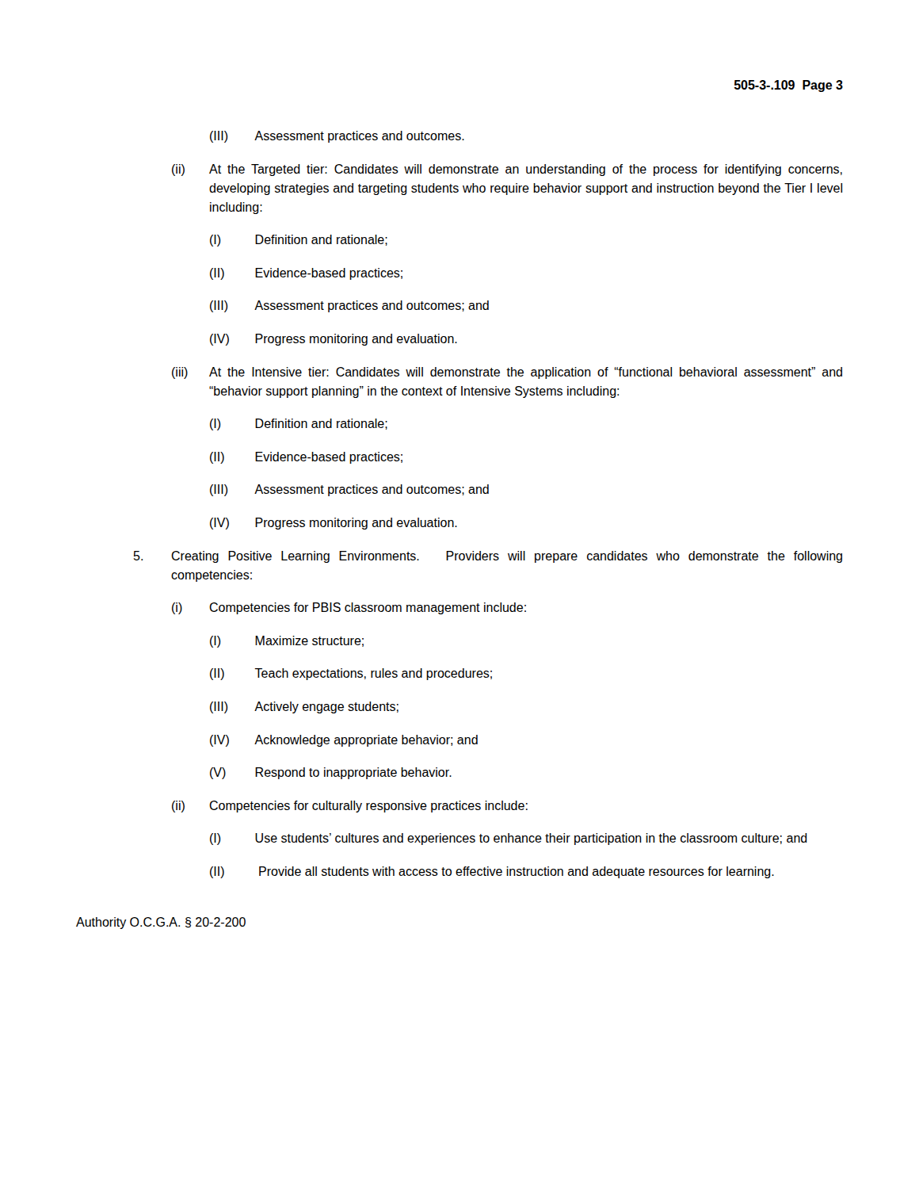505-3-.109 Page 3
(III)
Assessment practices and outcomes.
(ii)
At the Targeted tier: Candidates will demonstrate an understanding of the process for identifying concerns, developing strategies and targeting students who require behavior support and instruction beyond the Tier I level including:
(I)
Definition and rationale;
(II)
Evidence-based practices;
(III)
Assessment practices and outcomes; and
(IV)
Progress monitoring and evaluation.
(iii)
At the Intensive tier: Candidates will demonstrate the application of “functional behavioral assessment” and “behavior support planning” in the context of Intensive Systems including:
(I)
Definition and rationale;
(II)
Evidence-based practices;
(III)
Assessment practices and outcomes; and
(IV)
Progress monitoring and evaluation.
5.
Creating Positive Learning Environments. Providers will prepare candidates who demonstrate the following competencies:
(i)
Competencies for PBIS classroom management include:
(I)
Maximize structure;
(II)
Teach expectations, rules and procedures;
(III)
Actively engage students;
(IV)
Acknowledge appropriate behavior; and
(V)
Respond to inappropriate behavior.
(ii)
Competencies for culturally responsive practices include:
(I)
Use students’ cultures and experiences to enhance their participation in the classroom culture; and
(II)
Provide all students with access to effective instruction and adequate resources for learning.
Authority O.C.G.A. § 20-2-200